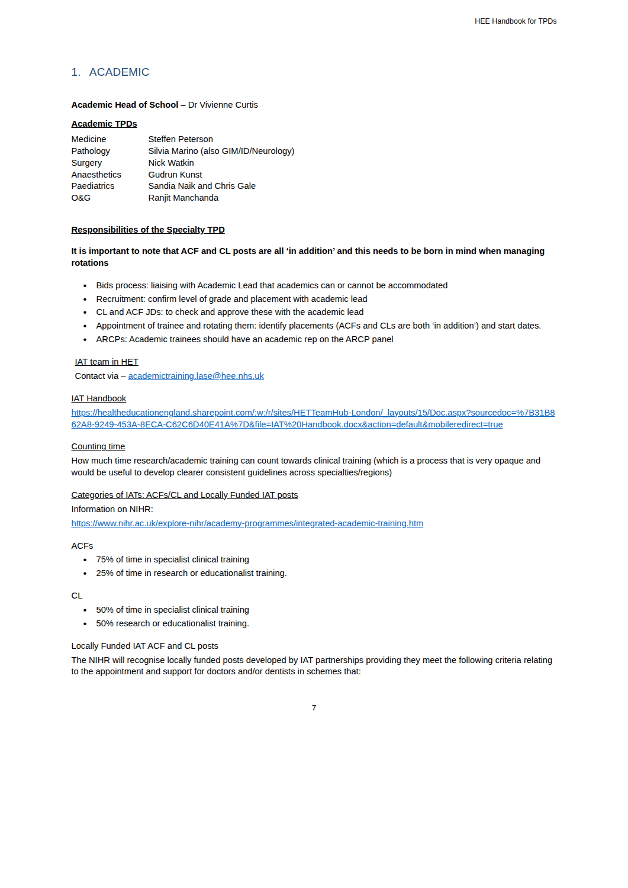HEE Handbook for TPDs
1. ACADEMIC
Academic Head of School – Dr Vivienne Curtis
Academic TPDs
Medicine Steffen Peterson
Pathology Silvia Marino (also GIM/ID/Neurology)
Surgery Nick Watkin
Anaesthetics Gudrun Kunst
Paediatrics Sandia Naik and Chris Gale
O&G Ranjit Manchanda
Responsibilities of the Specialty TPD
It is important to note that ACF and CL posts are all ‘in addition’ and this needs to be born in mind when managing rotations
Bids process: liaising with Academic Lead that academics can or cannot be accommodated
Recruitment: confirm level of grade and placement with academic lead
CL and ACF JDs: to check and approve these with the academic lead
Appointment of trainee and rotating them: identify placements (ACFs and CLs are both ‘in addition’) and start dates.
ARCPs: Academic trainees should have an academic rep on the ARCP panel
IAT team in HET
Contact via – academictraining.lase@hee.nhs.uk
IAT Handbook
https://healtheducationengland.sharepoint.com/:w:/r/sites/HETTeamHub-London/_layouts/15/Doc.aspx?sourcedoc=%7B31B862A8-9249-453A-8ECA-C62C6D40E41A%7D&file=IAT%20Handbook.docx&action=default&mobileredirect=true
Counting time
How much time research/academic training can count towards clinical training (which is a process that is very opaque and would be useful to develop clearer consistent guidelines across specialties/regions)
Categories of IATs: ACFs/CL and Locally Funded IAT posts
Information on NIHR:
https://www.nihr.ac.uk/explore-nihr/academy-programmes/integrated-academic-training.htm
ACFs
75% of time in specialist clinical training
25% of time in research or educationalist training.
CL
50% of time in specialist clinical training
50% research or educationalist training.
Locally Funded IAT ACF and CL posts
The NIHR will recognise locally funded posts developed by IAT partnerships providing they meet the following criteria relating to the appointment and support for doctors and/or dentists in schemes that:
7